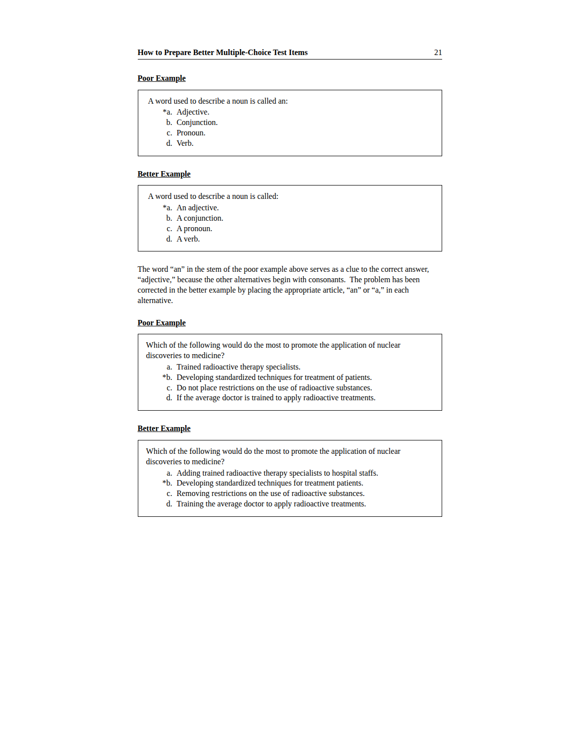How to Prepare Better Multiple-Choice Test Items 21
Poor Example
A word used to describe a noun is called an:
*a. Adjective.
b. Conjunction.
c. Pronoun.
d. Verb.
Better Example
A word used to describe a noun is called:
*a. An adjective.
b. A conjunction.
c. A pronoun.
d. A verb.
The word “an” in the stem of the poor example above serves as a clue to the correct answer, “adjective,” because the other alternatives begin with consonants. The problem has been corrected in the better example by placing the appropriate article, “an” or “a,” in each alternative.
Poor Example
Which of the following would do the most to promote the application of nuclear discoveries to medicine?
a. Trained radioactive therapy specialists.
*b. Developing standardized techniques for treatment of patients.
c. Do not place restrictions on the use of radioactive substances.
d. If the average doctor is trained to apply radioactive treatments.
Better Example
Which of the following would do the most to promote the application of nuclear discoveries to medicine?
a. Adding trained radioactive therapy specialists to hospital staffs.
*b. Developing standardized techniques for treatment patients.
c. Removing restrictions on the use of radioactive substances.
d. Training the average doctor to apply radioactive treatments.